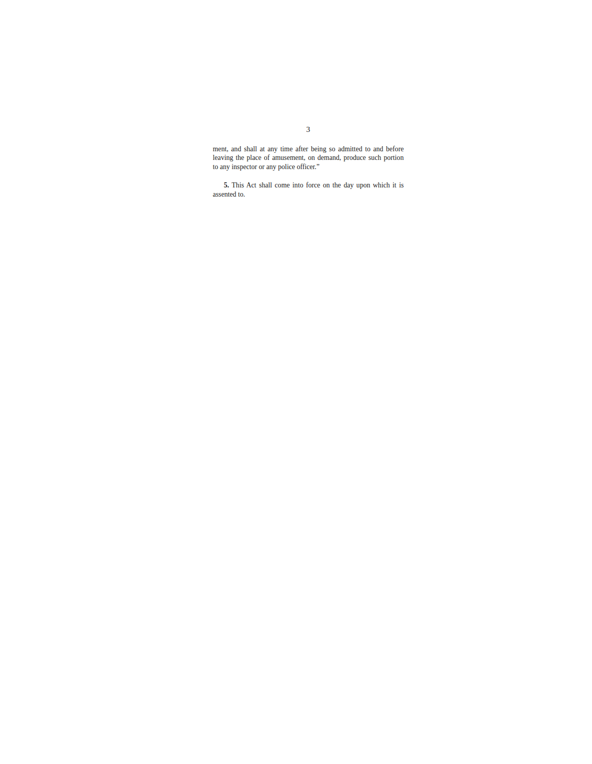3
ment, and shall at any time after being so admitted to and before leaving the place of amusement, on demand, produce such portion to any inspector or any police officer.”
5. This Act shall come into force on the day upon which it is assented to.